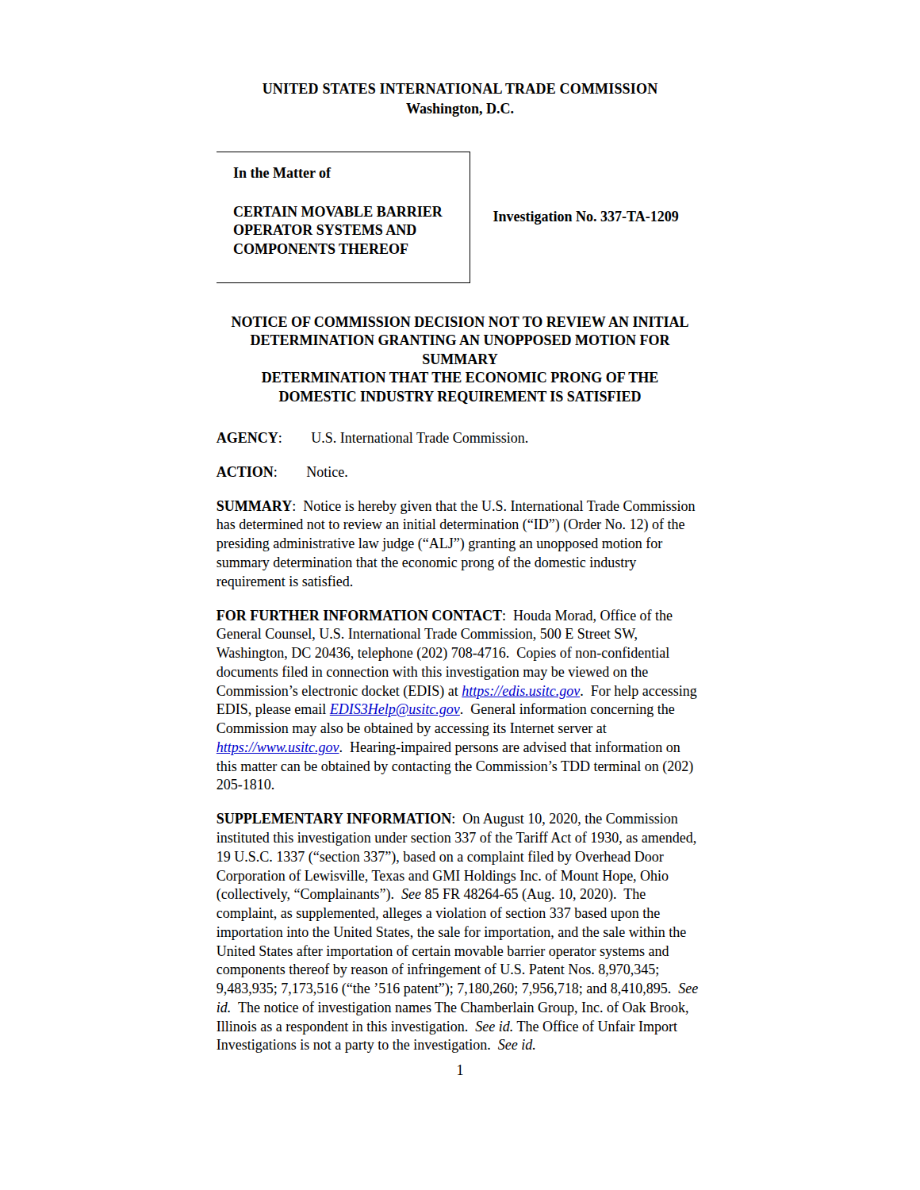UNITED STATES INTERNATIONAL TRADE COMMISSION
Washington, D.C.
| In the Matter of CERTAIN MOVABLE BARRIER OPERATOR SYSTEMS AND COMPONENTS THEREOF | Investigation No. 337-TA-1209 |
NOTICE OF COMMISSION DECISION NOT TO REVIEW AN INITIAL
DETERMINATION GRANTING AN UNOPPOSED MOTION FOR SUMMARY
DETERMINATION THAT THE ECONOMIC PRONG OF THE
DOMESTIC INDUSTRY REQUIREMENT IS SATISFIED
AGENCY: U.S. International Trade Commission.
ACTION: Notice.
SUMMARY: Notice is hereby given that the U.S. International Trade Commission has determined not to review an initial determination (“ID”) (Order No. 12) of the presiding administrative law judge (“ALJ”) granting an unopposed motion for summary determination that the economic prong of the domestic industry requirement is satisfied.
FOR FURTHER INFORMATION CONTACT: Houda Morad, Office of the General Counsel, U.S. International Trade Commission, 500 E Street SW, Washington, DC 20436, telephone (202) 708-4716. Copies of non-confidential documents filed in connection with this investigation may be viewed on the Commission’s electronic docket (EDIS) at https://edis.usitc.gov. For help accessing EDIS, please email EDIS3Help@usitc.gov. General information concerning the Commission may also be obtained by accessing its Internet server at https://www.usitc.gov. Hearing-impaired persons are advised that information on this matter can be obtained by contacting the Commission’s TDD terminal on (202) 205-1810.
SUPPLEMENTARY INFORMATION: On August 10, 2020, the Commission instituted this investigation under section 337 of the Tariff Act of 1930, as amended, 19 U.S.C. 1337 (“section 337”), based on a complaint filed by Overhead Door Corporation of Lewisville, Texas and GMI Holdings Inc. of Mount Hope, Ohio (collectively, “Complainants”). See 85 FR 48264-65 (Aug. 10, 2020). The complaint, as supplemented, alleges a violation of section 337 based upon the importation into the United States, the sale for importation, and the sale within the United States after importation of certain movable barrier operator systems and components thereof by reason of infringement of U.S. Patent Nos. 8,970,345; 9,483,935; 7,173,516 (“the ’516 patent”); 7,180,260; 7,956,718; and 8,410,895. See id. The notice of investigation names The Chamberlain Group, Inc. of Oak Brook, Illinois as a respondent in this investigation. See id. The Office of Unfair Import Investigations is not a party to the investigation. See id.
1